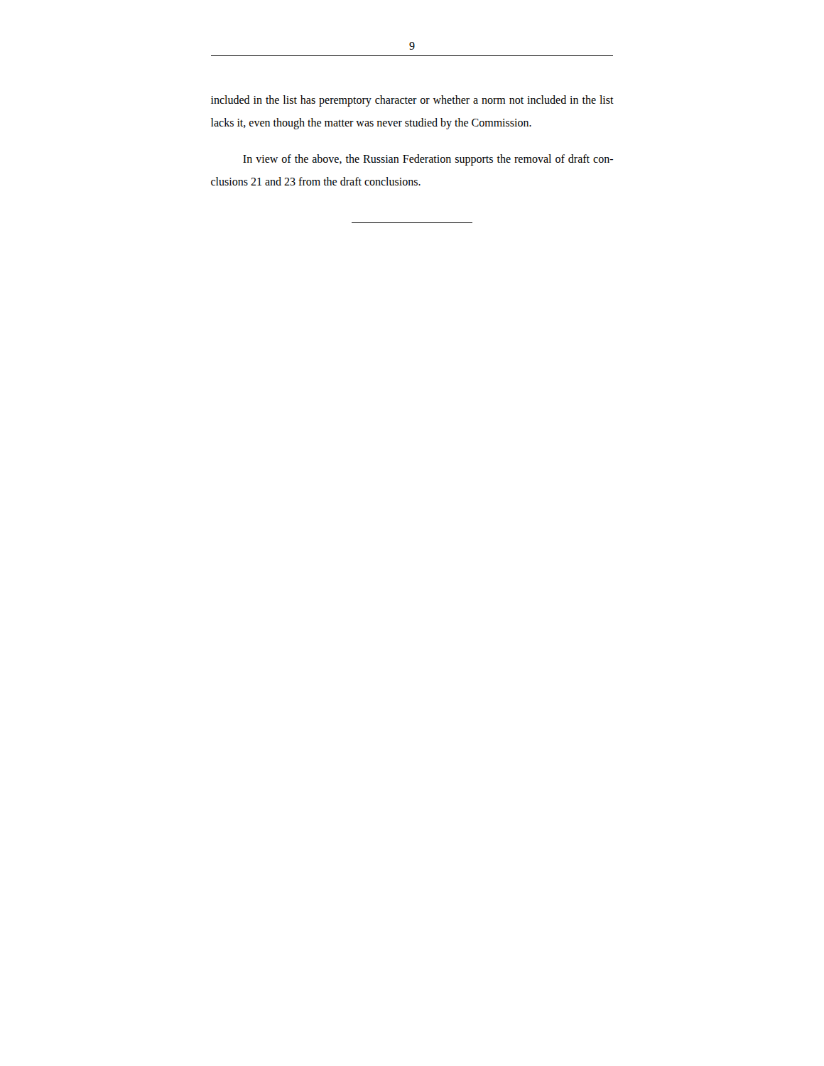9
included in the list has peremptory character or whether a norm not included in the list lacks it, even though the matter was never studied by the Commission.
In view of the above, the Russian Federation supports the removal of draft conclusions 21 and 23 from the draft conclusions.